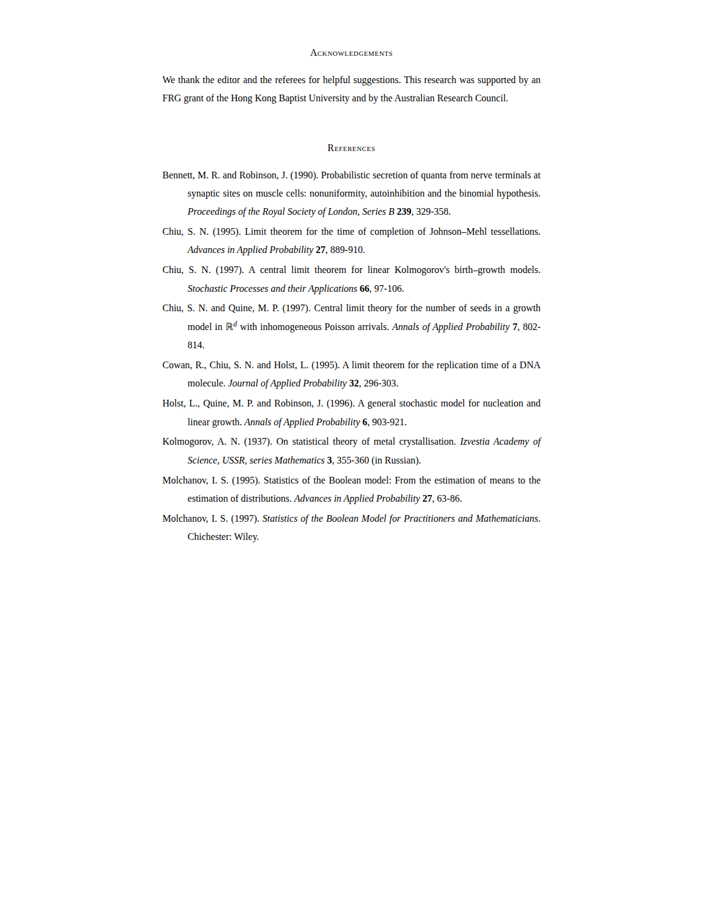Acknowledgements
We thank the editor and the referees for helpful suggestions. This research was supported by an FRG grant of the Hong Kong Baptist University and by the Australian Research Council.
References
Bennett, M. R. and Robinson, J. (1990). Probabilistic secretion of quanta from nerve terminals at synaptic sites on muscle cells: nonuniformity, autoinhibition and the binomial hypothesis. Proceedings of the Royal Society of London, Series B 239, 329-358.
Chiu, S. N. (1995). Limit theorem for the time of completion of Johnson–Mehl tessellations. Advances in Applied Probability 27, 889-910.
Chiu, S. N. (1997). A central limit theorem for linear Kolmogorov's birth–growth models. Stochastic Processes and their Applications 66, 97-106.
Chiu, S. N. and Quine, M. P. (1997). Central limit theory for the number of seeds in a growth model in ℝd with inhomogeneous Poisson arrivals. Annals of Applied Probability 7, 802-814.
Cowan, R., Chiu, S. N. and Holst, L. (1995). A limit theorem for the replication time of a DNA molecule. Journal of Applied Probability 32, 296-303.
Holst, L., Quine, M. P. and Robinson, J. (1996). A general stochastic model for nucleation and linear growth. Annals of Applied Probability 6, 903-921.
Kolmogorov, A. N. (1937). On statistical theory of metal crystallisation. Izvestia Academy of Science, USSR, series Mathematics 3, 355-360 (in Russian).
Molchanov, I. S. (1995). Statistics of the Boolean model: From the estimation of means to the estimation of distributions. Advances in Applied Probability 27, 63-86.
Molchanov, I. S. (1997). Statistics of the Boolean Model for Practitioners and Mathematicians. Chichester: Wiley.